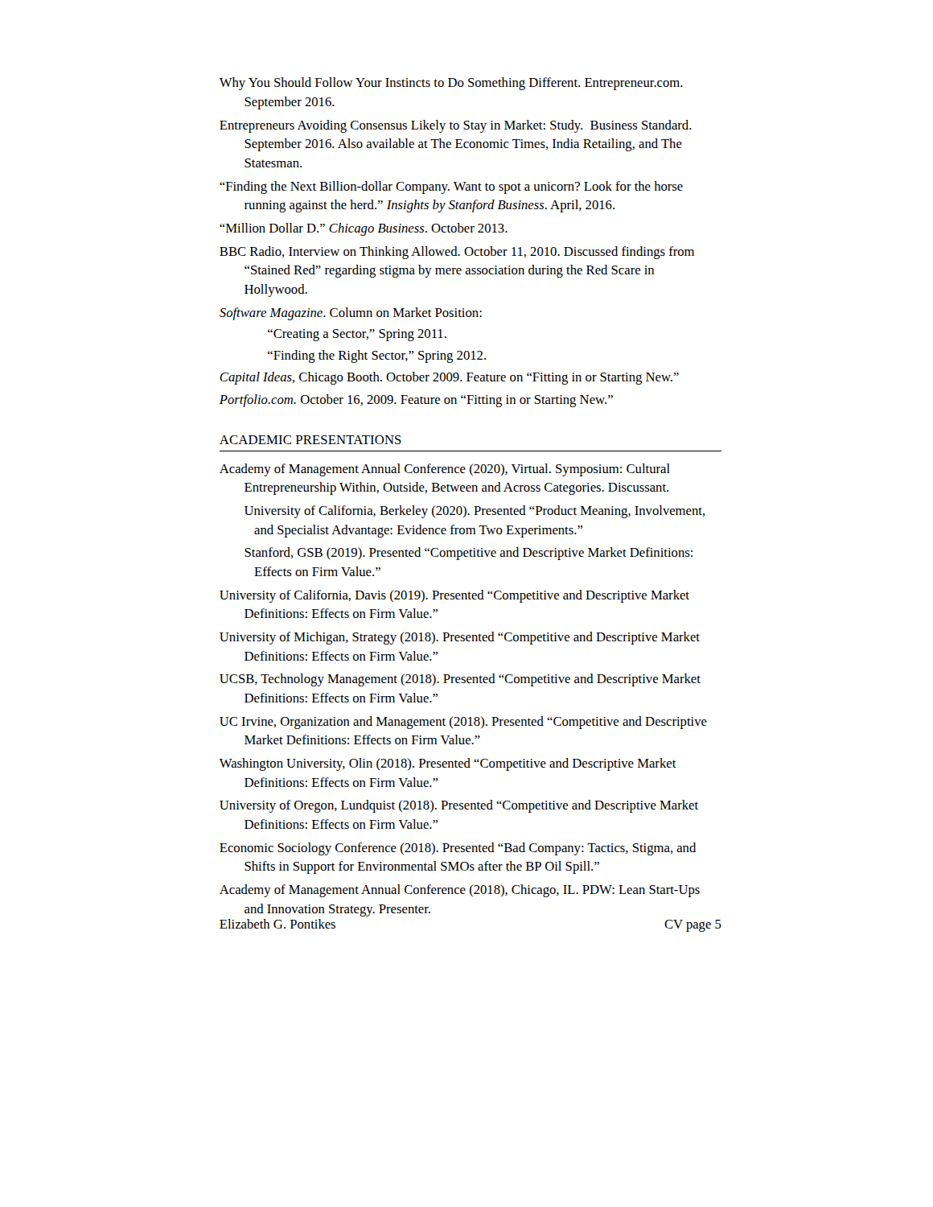Why You Should Follow Your Instincts to Do Something Different. Entrepreneur.com. September 2016.
Entrepreneurs Avoiding Consensus Likely to Stay in Market: Study. Business Standard. September 2016. Also available at The Economic Times, India Retailing, and The Statesman.
“Finding the Next Billion-dollar Company. Want to spot a unicorn? Look for the horse running against the herd.” Insights by Stanford Business. April, 2016.
“Million Dollar D.” Chicago Business. October 2013.
BBC Radio, Interview on Thinking Allowed. October 11, 2010. Discussed findings from “Stained Red” regarding stigma by mere association during the Red Scare in Hollywood.
Software Magazine. Column on Market Position:
“Creating a Sector,” Spring 2011.
“Finding the Right Sector,” Spring 2012.
Capital Ideas, Chicago Booth. October 2009. Feature on “Fitting in or Starting New.”
Portfolio.com. October 16, 2009. Feature on “Fitting in or Starting New.”
ACADEMIC PRESENTATIONS
Academy of Management Annual Conference (2020), Virtual. Symposium: Cultural Entrepreneurship Within, Outside, Between and Across Categories. Discussant.
University of California, Berkeley (2020). Presented “Product Meaning, Involvement, and Specialist Advantage: Evidence from Two Experiments.”
Stanford, GSB (2019). Presented “Competitive and Descriptive Market Definitions: Effects on Firm Value.”
University of California, Davis (2019). Presented “Competitive and Descriptive Market Definitions: Effects on Firm Value.”
University of Michigan, Strategy (2018). Presented “Competitive and Descriptive Market Definitions: Effects on Firm Value.”
UCSB, Technology Management (2018). Presented “Competitive and Descriptive Market Definitions: Effects on Firm Value.”
UC Irvine, Organization and Management (2018). Presented “Competitive and Descriptive Market Definitions: Effects on Firm Value.”
Washington University, Olin (2018). Presented “Competitive and Descriptive Market Definitions: Effects on Firm Value.”
University of Oregon, Lundquist (2018). Presented “Competitive and Descriptive Market Definitions: Effects on Firm Value.”
Economic Sociology Conference (2018). Presented “Bad Company: Tactics, Stigma, and Shifts in Support for Environmental SMOs after the BP Oil Spill.”
Academy of Management Annual Conference (2018), Chicago, IL. PDW: Lean Start-Ups and Innovation Strategy. Presenter.
Elizabeth G. Pontikes CV page 5